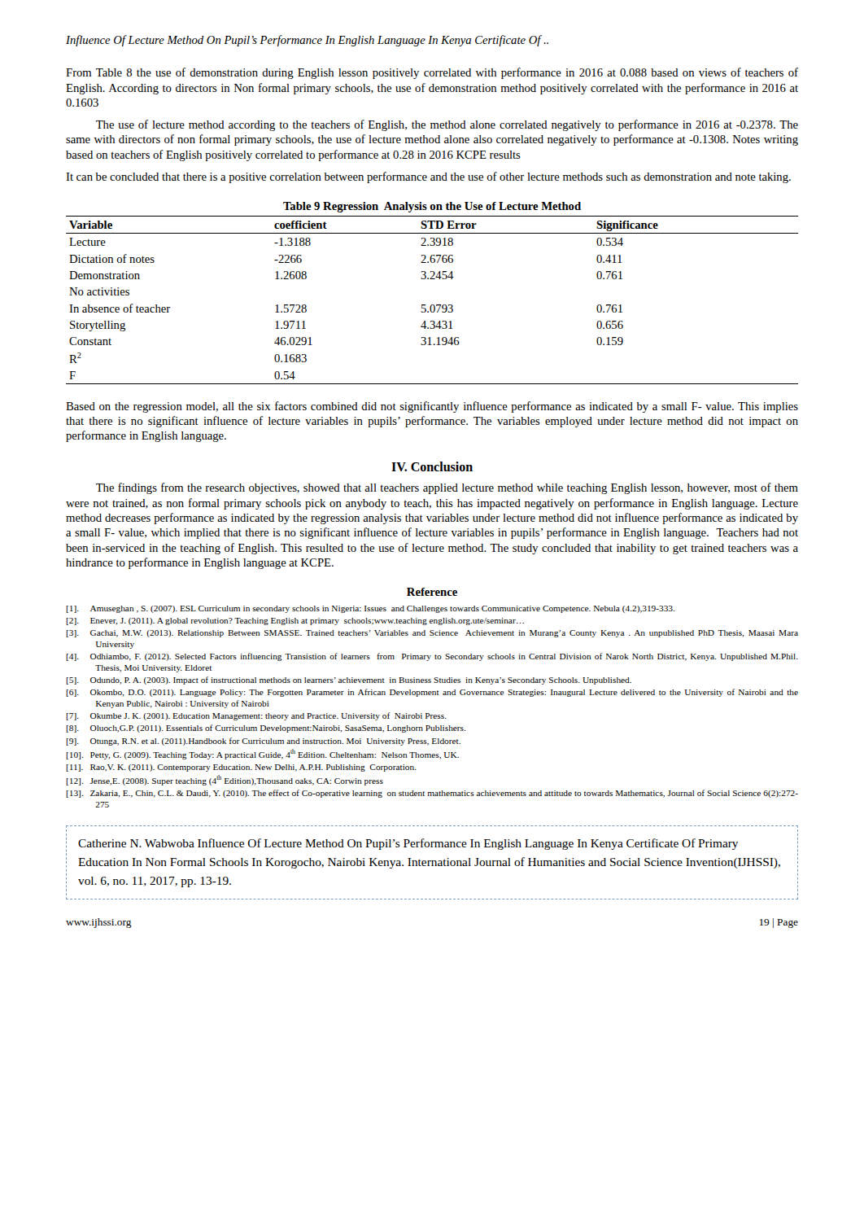Influence Of Lecture Method On Pupil’s Performance In English Language In Kenya Certificate Of ..
From Table 8 the use of demonstration during English lesson positively correlated with performance in 2016 at 0.088 based on views of teachers of English. According to directors in Non formal primary schools, the use of demonstration method positively correlated with the performance in 2016 at 0.1603
The use of lecture method according to the teachers of English, the method alone correlated negatively to performance in 2016 at -0.2378. The same with directors of non formal primary schools, the use of lecture method alone also correlated negatively to performance at -0.1308. Notes writing based on teachers of English positively correlated to performance at 0.28 in 2016 KCPE results
It can be concluded that there is a positive correlation between performance and the use of other lecture methods such as demonstration and note taking.
Table 9 Regression Analysis on the Use of Lecture Method
| Variable | coefficient | STD Error | Significance |
| --- | --- | --- | --- |
| Lecture | -1.3188 | 2.3918 | 0.534 |
| Dictation of notes | -2266 | 2.6766 | 0.411 |
| Demonstration | 1.2608 | 3.2454 | 0.761 |
| No activities | | | |
| In absence of teacher | 1.5728 | 5.0793 | 0.761 |
| Storytelling | 1.9711 | 4.3431 | 0.656 |
| Constant | 46.0291 | 31.1946 | 0.159 |
| R 2 | 0.1683 | | |
| F | 0.54 | | |
Based on the regression model, all the six factors combined did not significantly influence performance as indicated by a small F- value. This implies that there is no significant influence of lecture variables in pupils’ performance. The variables employed under lecture method did not impact on performance in English language.
IV. Conclusion
The findings from the research objectives, showed that all teachers applied lecture method while teaching English lesson, however, most of them were not trained, as non formal primary schools pick on anybody to teach, this has impacted negatively on performance in English language. Lecture method decreases performance as indicated by the regression analysis that variables under lecture method did not influence performance as indicated by a small F- value, which implied that there is no significant influence of lecture variables in pupils’ performance in English language. Teachers had not been in-serviced in the teaching of English. This resulted to the use of lecture method. The study concluded that inability to get trained teachers was a hindrance to performance in English language at KCPE.
Reference
Amuseghan , S. (2007). ESL Curriculum in secondary schools in Nigeria: Issues and Challenges towards Communicative Competence. Nebula (4.2),319-333.
Enever, J. (2011). A global revolution? Teaching English at primary schools;www.teaching english.org.ute/seminar…
Gachai, M.W. (2013). Relationship Between SMASSE. Trained teachers’ Variables and Science Achievement in Murang’a County Kenya . An unpublished PhD Thesis, Maasai Mara University
Odhiambo, F. (2012). Selected Factors influencing Transistion of learners from Primary to Secondary schools in Central Division of Narok North District, Kenya. Unpublished M.Phil. Thesis, Moi University. Eldoret
Odundo, P. A. (2003). Impact of instructional methods on learners’ achievement in Business Studies in Kenya’s Secondary Schools. Unpublished.
Okombo, D.O. (2011). Language Policy: The Forgotten Parameter in African Development and Governance Strategies: Inaugural Lecture delivered to the University of Nairobi and the Kenyan Public, Nairobi : University of Nairobi
Okumbe J. K. (2001). Education Management: theory and Practice. University of Nairobi Press.
Oluoch,G.P. (2011). Essentials of Curriculum Development:Nairobi, SasaSema, Longhorn Publishers.
Otunga, R.N. et al. (2011).Handbook for Curriculum and instruction. Moi University Press, Eldoret.
Petty, G. (2009). Teaching Today: A practical Guide, 4th Edition. Cheltenham: Nelson Thomes, UK.
Rao,V. K. (2011). Contemporary Education. New Delhi, A.P.H. Publishing Corporation.
Jense,E. (2008). Super teaching (4th Edition),Thousand oaks, CA: Corwin press
Zakaria, E., Chin, C.L. & Daudi, Y. (2010). The effect of Co-operative learning on student mathematics achievements and attitude to towards Mathematics, Journal of Social Science 6(2):272-275
Catherine N. Wabwoba Influence Of Lecture Method On Pupil’s Performance In English Language In Kenya Certificate Of Primary Education In Non Formal Schools In Korogocho, Nairobi Kenya. International Journal of Humanities and Social Science Invention(IJHSSI), vol. 6, no. 11, 2017, pp. 13-19.
www.ijhssi.org 19 | Page